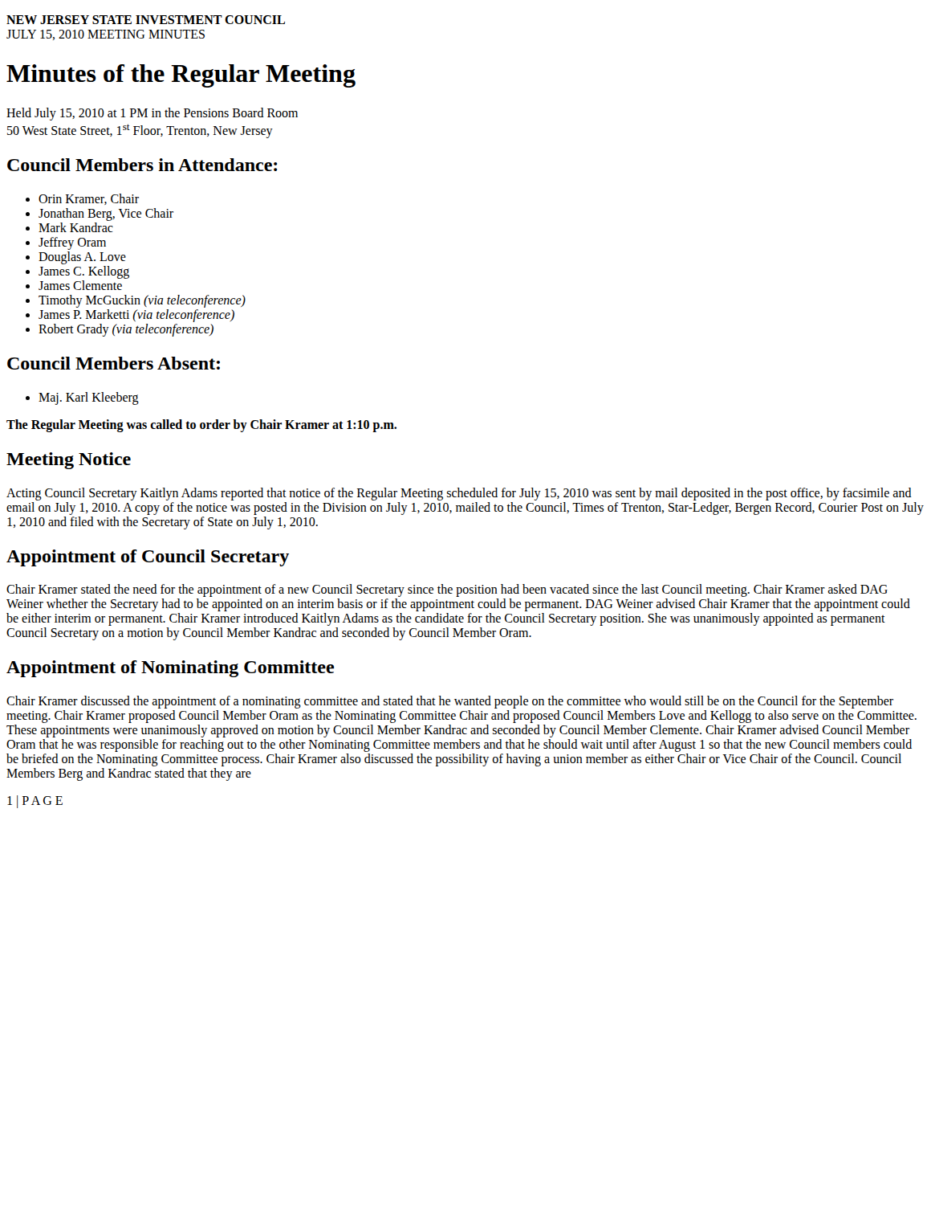NEW JERSEY STATE INVESTMENT COUNCIL
JULY 15, 2010 MEETING MINUTES
Minutes of the Regular Meeting
Held July 15, 2010 at 1 PM in the Pensions Board Room
50 West State Street, 1st Floor, Trenton, New Jersey
Council Members in Attendance:
Orin Kramer, Chair
Jonathan Berg, Vice Chair
Mark Kandrac
Jeffrey Oram
Douglas A. Love
James C. Kellogg
James Clemente
Timothy McGuckin (via teleconference)
James P. Marketti (via teleconference)
Robert Grady (via teleconference)
Council Members Absent:
Maj. Karl Kleeberg
The Regular Meeting was called to order by Chair Kramer at 1:10 p.m.
Meeting Notice
Acting Council Secretary Kaitlyn Adams reported that notice of the Regular Meeting scheduled for July 15, 2010 was sent by mail deposited in the post office, by facsimile and email on July 1, 2010. A copy of the notice was posted in the Division on July 1, 2010, mailed to the Council, Times of Trenton, Star-Ledger, Bergen Record, Courier Post on July 1, 2010 and filed with the Secretary of State on July 1, 2010.
Appointment of Council Secretary
Chair Kramer stated the need for the appointment of a new Council Secretary since the position had been vacated since the last Council meeting. Chair Kramer asked DAG Weiner whether the Secretary had to be appointed on an interim basis or if the appointment could be permanent. DAG Weiner advised Chair Kramer that the appointment could be either interim or permanent. Chair Kramer introduced Kaitlyn Adams as the candidate for the Council Secretary position. She was unanimously appointed as permanent Council Secretary on a motion by Council Member Kandrac and seconded by Council Member Oram.
Appointment of Nominating Committee
Chair Kramer discussed the appointment of a nominating committee and stated that he wanted people on the committee who would still be on the Council for the September meeting. Chair Kramer proposed Council Member Oram as the Nominating Committee Chair and proposed Council Members Love and Kellogg to also serve on the Committee. These appointments were unanimously approved on motion by Council Member Kandrac and seconded by Council Member Clemente. Chair Kramer advised Council Member Oram that he was responsible for reaching out to the other Nominating Committee members and that he should wait until after August 1 so that the new Council members could be briefed on the Nominating Committee process. Chair Kramer also discussed the possibility of having a union member as either Chair or Vice Chair of the Council. Council Members Berg and Kandrac stated that they are
1 | P A G E